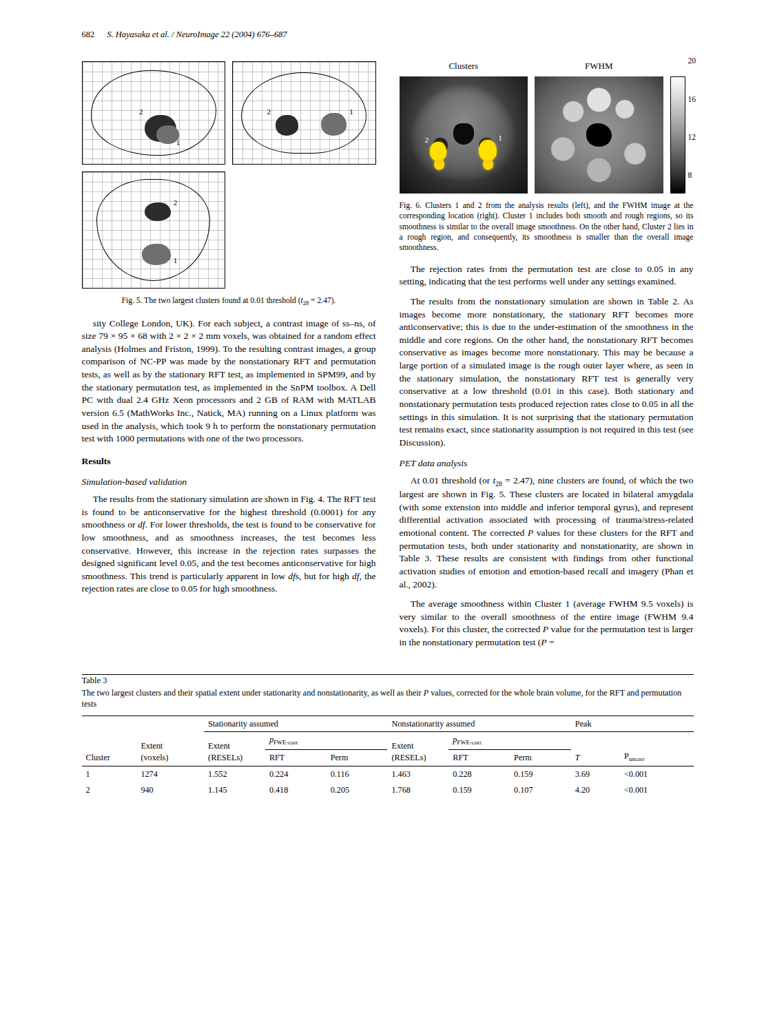682 S. Hayasaka et al. / NeuroImage 22 (2004) 676–687
2
1
2
1
2
1
Fig. 5. The two largest clusters found at 0.01 threshold (t28 = 2.47).
sity College London, UK). For each subject, a contrast image of ss–ns, of size 79 × 95 × 68 with 2 × 2 × 2 mm voxels, was obtained for a random effect analysis (Holmes and Friston, 1999). To the resulting contrast images, a group comparison of NC-PP was made by the nonstationary RFT and permutation tests, as well as by the stationary RFT test, as implemented in SPM99, and by the stationary permutation test, as implemented in the SnPM toolbox. A Dell PC with dual 2.4 GHz Xeon processors and 2 GB of RAM with MATLAB version 6.5 (MathWorks Inc., Natick, MA) running on a Linux platform was used in the analysis, which took 9 h to perform the nonstationary permutation test with 1000 permutations with one of the two processors.
Results
Simulation-based validation
The results from the stationary simulation are shown in Fig. 4. The RFT test is found to be anticonservative for the highest threshold (0.0001) for any smoothness or df. For lower thresholds, the test is found to be conservative for low smoothness, and as smoothness increases, the test becomes less conservative. However, this increase in the rejection rates surpasses the designed significant level 0.05, and the test becomes anticonservative for high smoothness. This trend is particularly apparent in low dfs, but for high df, the rejection rates are close to 0.05 for high smoothness.
Clusters
2
1
FWHM
20 16 12 8
Fig. 6. Clusters 1 and 2 from the analysis results (left), and the FWHM image at the corresponding location (right). Cluster 1 includes both smooth and rough regions, so its smoothness is similar to the overall image smoothness. On the other hand, Cluster 2 lies in a rough region, and consequently, its smoothness is smaller than the overall image smoothness.
The rejection rates from the permutation test are close to 0.05 in any setting, indicating that the test performs well under any settings examined.
The results from the nonstationary simulation are shown in Table 2. As images become more nonstationary, the stationary RFT becomes more anticonservative; this is due to the under-estimation of the smoothness in the middle and core regions. On the other hand, the nonstationary RFT becomes conservative as images become more nonstationary. This may be because a large portion of a simulated image is the rough outer layer where, as seen in the stationary simulation, the nonstationary RFT test is generally very conservative at a low threshold (0.01 in this case). Both stationary and nonstationary permutation tests produced rejection rates close to 0.05 in all the settings in this simulation. It is not surprising that the stationary permutation test remains exact, since stationarity assumption is not required in this test (see Discussion).
PET data analysis
At 0.01 threshold (or t28 = 2.47), nine clusters are found, of which the two largest are shown in Fig. 5. These clusters are located in bilateral amygdala (with some extension into middle and inferior temporal gyrus), and represent differential activation associated with processing of trauma/stress-related emotional content. The corrected P values for these clusters for the RFT and permutation tests, both under stationarity and nonstationarity, are shown in Table 3. These results are consistent with findings from other functional activation studies of emotion and emotion-based recall and imagery (Phan et al., 2002).
The average smoothness within Cluster 1 (average FWHM 9.5 voxels) is very similar to the overall smoothness of the entire image (FWHM 9.4 voxels). For this cluster, the corrected P value for the permutation test is larger in the nonstationary permutation test (P =
Table 3
The two largest clusters and their spatial extent under stationarity and nonstationarity, as well as their P values, corrected for the whole brain volume, for the RFT and permutation tests
| Cluster | Extent (voxels) | Stationarity assumed | Nonstationarity assumed | Peak |
| --- | --- | --- | --- | --- |
| Extent (RESELs) | p FWE-corr | Extent (RESELs) | p FWE-corr | T | P uncorr |
| RFT | Perm | RFT | Perm |
| 1 | 1274 | 1.552 | 0.224 | 0.116 | 1.463 | 0.228 | 0.159 | 3.69 | <0.001 |
| 2 | 940 | 1.145 | 0.418 | 0.205 | 1.768 | 0.159 | 0.107 | 4.20 | <0.001 |